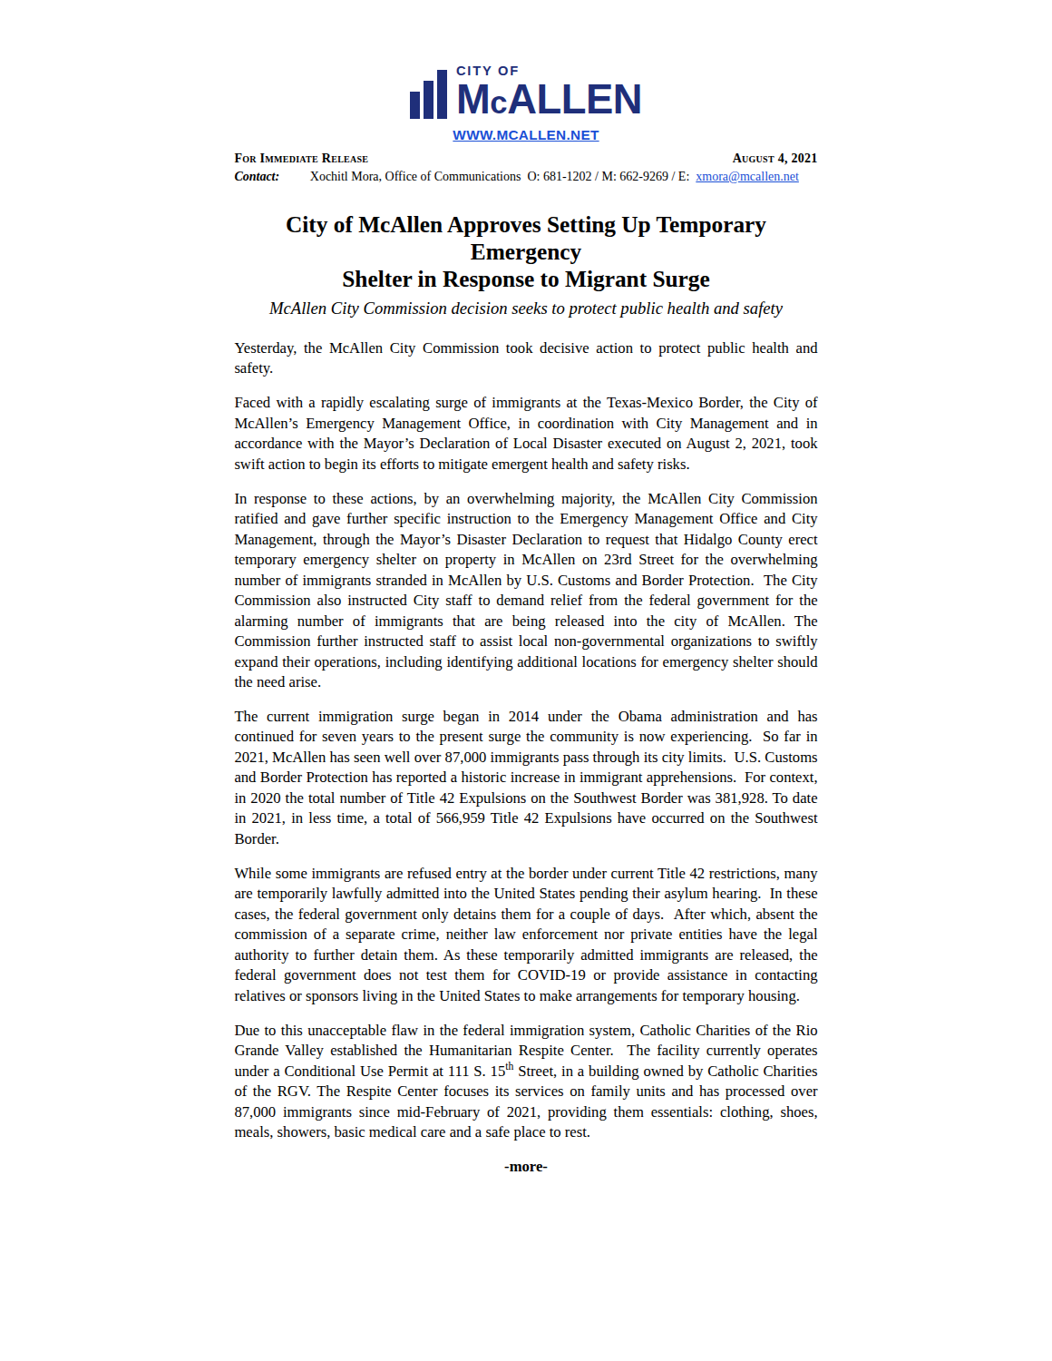City of
Mc ALLEN
WWW.MCALLEN.NET
For Immediate Release August 4, 2021
Contact: Xochitl Mora, Office of Communications O: 681-1202 / M: 662-9269 / E: xmora@mcallen.net
City of McAllen Approves Setting Up Temporary Emergency
Shelter in Response to Migrant Surge
McAllen City Commission decision seeks to protect public health and safety
Yesterday, the McAllen City Commission took decisive action to protect public health and safety.
Faced with a rapidly escalating surge of immigrants at the Texas-Mexico Border, the City of McAllen’s Emergency Management Office, in coordination with City Management and in accordance with the Mayor’s Declaration of Local Disaster executed on August 2, 2021, took swift action to begin its efforts to mitigate emergent health and safety risks.
In response to these actions, by an overwhelming majority, the McAllen City Commission ratified and gave further specific instruction to the Emergency Management Office and City Management, through the Mayor’s Disaster Declaration to request that Hidalgo County erect temporary emergency shelter on property in McAllen on 23rd Street for the overwhelming number of immigrants stranded in McAllen by U.S. Customs and Border Protection. The City Commission also instructed City staff to demand relief from the federal government for the alarming number of immigrants that are being released into the city of McAllen. The Commission further instructed staff to assist local non-governmental organizations to swiftly expand their operations, including identifying additional locations for emergency shelter should the need arise.
The current immigration surge began in 2014 under the Obama administration and has continued for seven years to the present surge the community is now experiencing. So far in 2021, McAllen has seen well over 87,000 immigrants pass through its city limits. U.S. Customs and Border Protection has reported a historic increase in immigrant apprehensions. For context, in 2020 the total number of Title 42 Expulsions on the Southwest Border was 381,928. To date in 2021, in less time, a total of 566,959 Title 42 Expulsions have occurred on the Southwest Border.
While some immigrants are refused entry at the border under current Title 42 restrictions, many are temporarily lawfully admitted into the United States pending their asylum hearing. In these cases, the federal government only detains them for a couple of days. After which, absent the commission of a separate crime, neither law enforcement nor private entities have the legal authority to further detain them. As these temporarily admitted immigrants are released, the federal government does not test them for COVID-19 or provide assistance in contacting relatives or sponsors living in the United States to make arrangements for temporary housing.
Due to this unacceptable flaw in the federal immigration system, Catholic Charities of the Rio Grande Valley established the Humanitarian Respite Center. The facility currently operates under a Conditional Use Permit at 111 S. 15th Street, in a building owned by Catholic Charities of the RGV. The Respite Center focuses its services on family units and has processed over 87,000 immigrants since mid-February of 2021, providing them essentials: clothing, shoes, meals, showers, basic medical care and a safe place to rest.
-more-